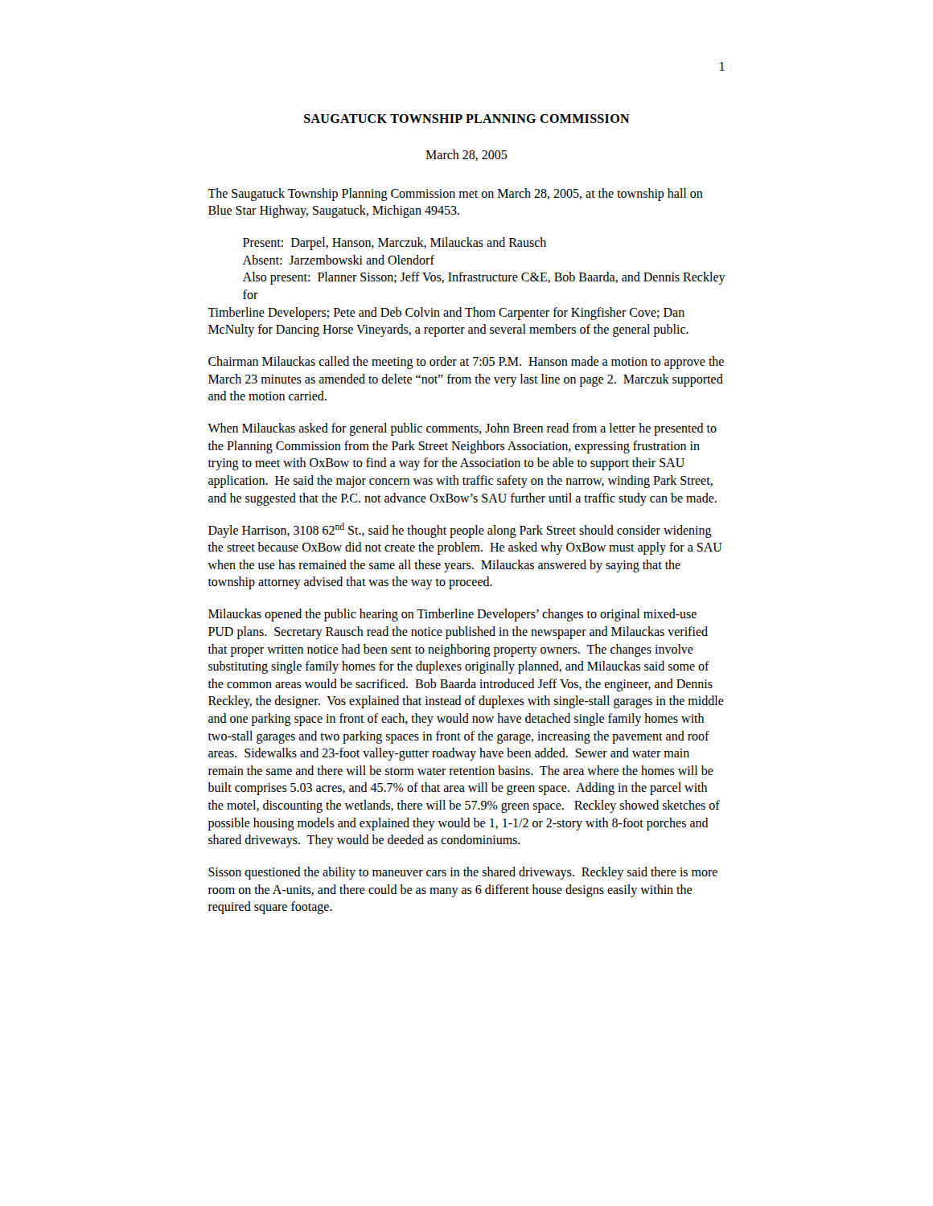1
SAUGATUCK TOWNSHIP PLANNING COMMISSION
March 28, 2005
The Saugatuck Township Planning Commission met on March 28, 2005, at the township hall on Blue Star Highway, Saugatuck, Michigan 49453.
Present: Darpel, Hanson, Marczuk, Milauckas and Rausch
Absent: Jarzembowski and Olendorf
Also present: Planner Sisson; Jeff Vos, Infrastructure C&E, Bob Baarda, and Dennis Reckley for
Timberline Developers; Pete and Deb Colvin and Thom Carpenter for Kingfisher Cove; Dan McNulty for Dancing Horse Vineyards, a reporter and several members of the general public.
Chairman Milauckas called the meeting to order at 7:05 P.M. Hanson made a motion to approve the March 23 minutes as amended to delete “not” from the very last line on page 2. Marczuk supported and the motion carried.
When Milauckas asked for general public comments, John Breen read from a letter he presented to the Planning Commission from the Park Street Neighbors Association, expressing frustration in trying to meet with OxBow to find a way for the Association to be able to support their SAU application. He said the major concern was with traffic safety on the narrow, winding Park Street, and he suggested that the P.C. not advance OxBow’s SAU further until a traffic study can be made.
Dayle Harrison, 3108 62nd St., said he thought people along Park Street should consider widening the street because OxBow did not create the problem. He asked why OxBow must apply for a SAU when the use has remained the same all these years. Milauckas answered by saying that the township attorney advised that was the way to proceed.
Milauckas opened the public hearing on Timberline Developers’ changes to original mixed-use PUD plans. Secretary Rausch read the notice published in the newspaper and Milauckas verified that proper written notice had been sent to neighboring property owners. The changes involve substituting single family homes for the duplexes originally planned, and Milauckas said some of the common areas would be sacrificed. Bob Baarda introduced Jeff Vos, the engineer, and Dennis Reckley, the designer. Vos explained that instead of duplexes with single-stall garages in the middle and one parking space in front of each, they would now have detached single family homes with two-stall garages and two parking spaces in front of the garage, increasing the pavement and roof areas. Sidewalks and 23-foot valley-gutter roadway have been added. Sewer and water main remain the same and there will be storm water retention basins. The area where the homes will be built comprises 5.03 acres, and 45.7% of that area will be green space. Adding in the parcel with the motel, discounting the wetlands, there will be 57.9% green space. Reckley showed sketches of possible housing models and explained they would be 1, 1-1/2 or 2-story with 8-foot porches and shared driveways. They would be deeded as condominiums.
Sisson questioned the ability to maneuver cars in the shared driveways. Reckley said there is more room on the A-units, and there could be as many as 6 different house designs easily within the required square footage.